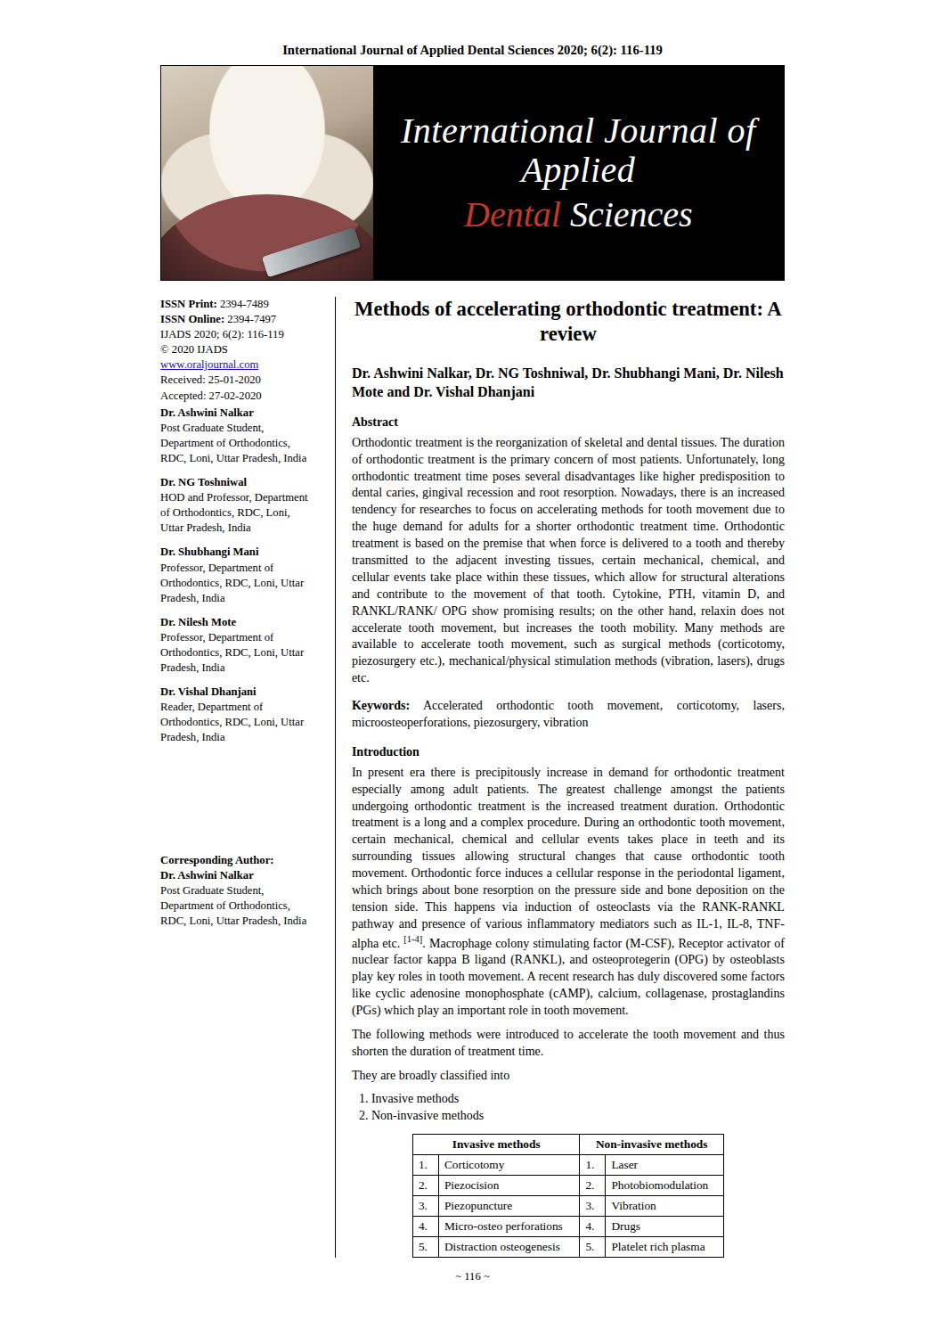International Journal of Applied Dental Sciences 2020; 6(2): 116-119
International Journal of Applied
Dental Sciences
ISSN Print: 2394-7489
ISSN Online: 2394-7497
IJADS 2020; 6(2): 116-119
© 2020 IJADS
www.oraljournal.com
Received: 25-01-2020
Accepted: 27-02-2020
Dr. Ashwini Nalkar
Post Graduate Student,
Department of Orthodontics,
RDC, Loni, Uttar Pradesh, India
Dr. NG Toshniwal
HOD and Professor, Department
of Orthodontics, RDC, Loni,
Uttar Pradesh, India
Dr. Shubhangi Mani
Professor, Department of
Orthodontics, RDC, Loni, Uttar
Pradesh, India
Dr. Nilesh Mote
Professor, Department of
Orthodontics, RDC, Loni, Uttar
Pradesh, India
Dr. Vishal Dhanjani
Reader, Department of
Orthodontics, RDC, Loni, Uttar
Pradesh, India
Corresponding Author:
Dr. Ashwini Nalkar
Post Graduate Student,
Department of Orthodontics,
RDC, Loni, Uttar Pradesh, India
Methods of accelerating orthodontic treatment: A review
Dr. Ashwini Nalkar, Dr. NG Toshniwal, Dr. Shubhangi Mani, Dr. Nilesh Mote and Dr. Vishal Dhanjani
Abstract
Orthodontic treatment is the reorganization of skeletal and dental tissues. The duration of orthodontic treatment is the primary concern of most patients. Unfortunately, long orthodontic treatment time poses several disadvantages like higher predisposition to dental caries, gingival recession and root resorption. Nowadays, there is an increased tendency for researches to focus on accelerating methods for tooth movement due to the huge demand for adults for a shorter orthodontic treatment time. Orthodontic treatment is based on the premise that when force is delivered to a tooth and thereby transmitted to the adjacent investing tissues, certain mechanical, chemical, and cellular events take place within these tissues, which allow for structural alterations and contribute to the movement of that tooth. Cytokine, PTH, vitamin D, and RANKL/RANK/ OPG show promising results; on the other hand, relaxin does not accelerate tooth movement, but increases the tooth mobility. Many methods are available to accelerate tooth movement, such as surgical methods (corticotomy, piezosurgery etc.), mechanical/physical stimulation methods (vibration, lasers), drugs etc.
Keywords: Accelerated orthodontic tooth movement, corticotomy, lasers, microosteoperforations, piezosurgery, vibration
Introduction
In present era there is precipitously increase in demand for orthodontic treatment especially among adult patients. The greatest challenge amongst the patients undergoing orthodontic treatment is the increased treatment duration. Orthodontic treatment is a long and a complex procedure. During an orthodontic tooth movement, certain mechanical, chemical and cellular events takes place in teeth and its surrounding tissues allowing structural changes that cause orthodontic tooth movement. Orthodontic force induces a cellular response in the periodontal ligament, which brings about bone resorption on the pressure side and bone deposition on the tension side. This happens via induction of osteoclasts via the RANK-RANKL pathway and presence of various inflammatory mediators such as IL-1, IL-8, TNF-alpha etc. [1-4]. Macrophage colony stimulating factor (M-CSF), Receptor activator of nuclear factor kappa B ligand (RANKL), and osteoprotegerin (OPG) by osteoblasts play key roles in tooth movement. A recent research has duly discovered some factors like cyclic adenosine monophosphate (cAMP), calcium, collagenase, prostaglandins (PGs) which play an important role in tooth movement.
The following methods were introduced to accelerate the tooth movement and thus shorten the duration of treatment time.
They are broadly classified into
Invasive methods
Non-invasive methods
| Invasive methods | Non-invasive methods |
| --- | --- |
| 1. | Corticotomy | 1. | Laser |
| 2. | Piezocision | 2. | Photobiomodulation |
| 3. | Piezopuncture | 3. | Vibration |
| 4. | Micro-osteo perforations | 4. | Drugs |
| 5. | Distraction osteogenesis | 5. | Platelet rich plasma |
~ 116 ~